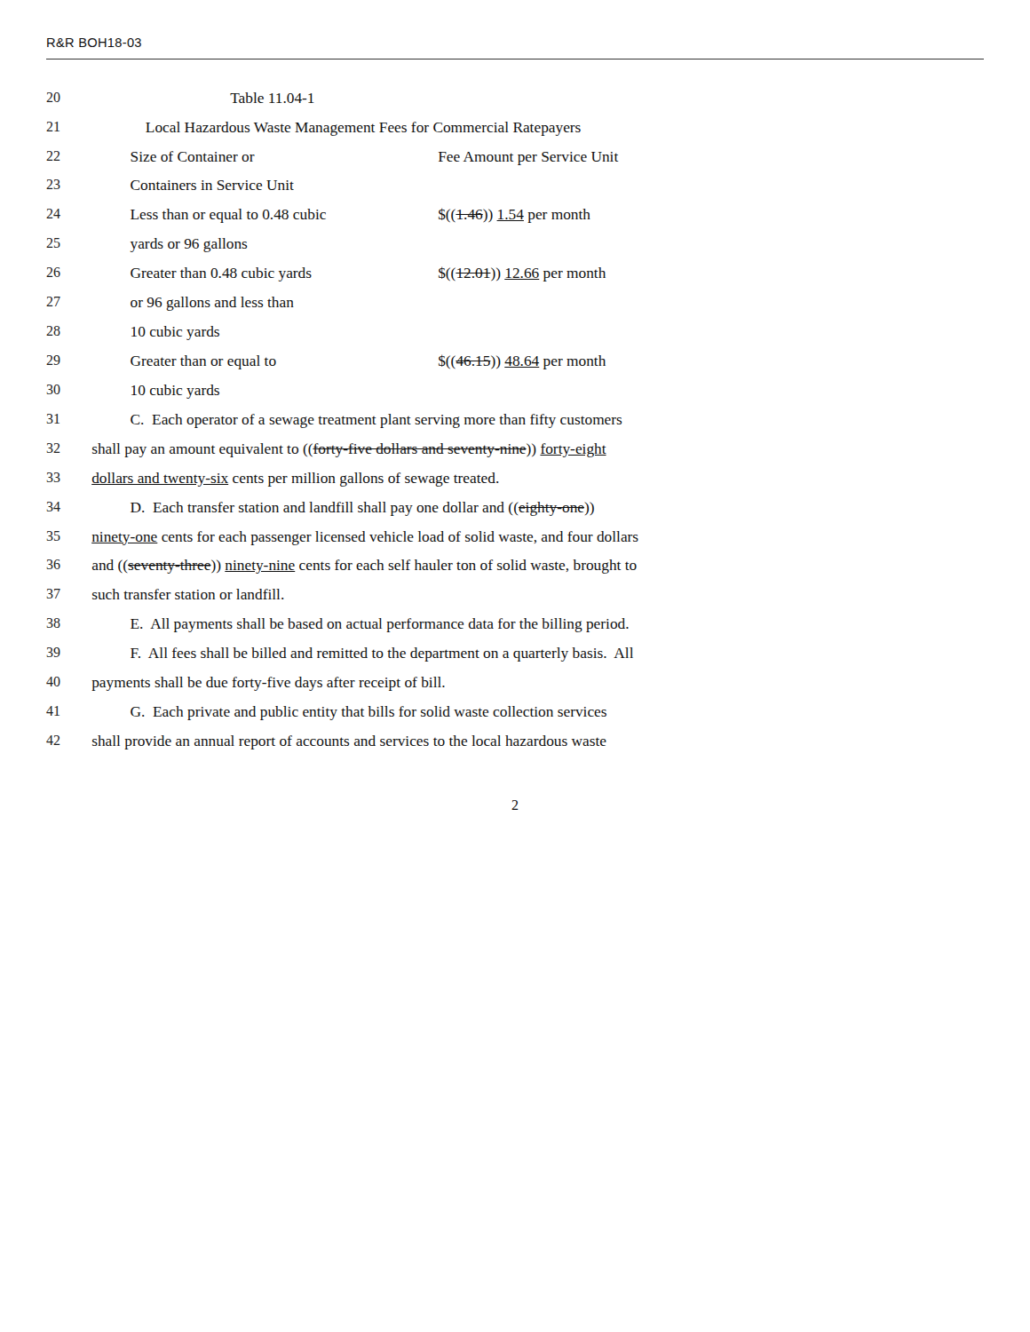R&R BOH18-03
| 20 | Table 11.04-1 |
| 21 | Local Hazardous Waste Management Fees for Commercial Ratepayers |
| 22 | Size of Container or Fee Amount per Service Unit |
| 23 | Containers in Service Unit |
| 24 | Less than or equal to 0.48 cubic $(( 1.46 )) 1.54 per month |
| 25 | yards or 96 gallons |
| 26 | Greater than 0.48 cubic yards $(( 12.01 )) 12.66 per month |
| 27 | or 96 gallons and less than |
| 28 | 10 cubic yards |
| 29 | Greater than or equal to $(( 46.15 )) 48.64 per month |
| 30 | 10 cubic yards |
| 31 | C. Each operator of a sewage treatment plant serving more than fifty customers |
| 32 | shall pay an amount equivalent to (( forty-five dollars and seventy-nine )) forty-eight |
| 33 | dollars and twenty-six cents per million gallons of sewage treated. |
| 34 | D. Each transfer station and landfill shall pay one dollar and (( eighty-one )) |
| 35 | ninety-one cents for each passenger licensed vehicle load of solid waste, and four dollars |
| 36 | and (( seventy-three )) ninety-nine cents for each self hauler ton of solid waste, brought to |
| 37 | such transfer station or landfill. |
| 38 | E. All payments shall be based on actual performance data for the billing period. |
| 39 | F. All fees shall be billed and remitted to the department on a quarterly basis. All |
| 40 | payments shall be due forty-five days after receipt of bill. |
| 41 | G. Each private and public entity that bills for solid waste collection services |
| 42 | shall provide an annual report of accounts and services to the local hazardous waste |
2